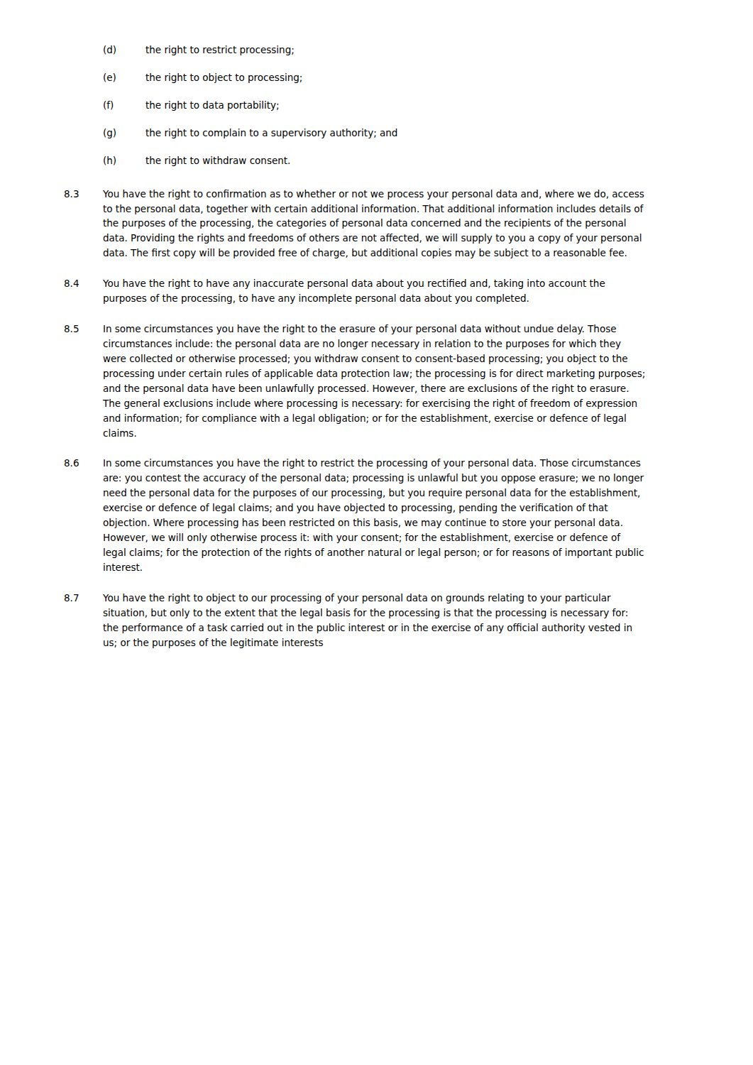(d) the right to restrict processing;
(e) the right to object to processing;
(f) the right to data portability;
(g) the right to complain to a supervisory authority; and
(h) the right to withdraw consent.
8.3
You have the right to confirmation as to whether or not we process your personal data and, where we do, access to the personal data, together with certain additional information. That additional information includes details of the purposes of the processing, the categories of personal data concerned and the recipients of the personal data. Providing the rights and freedoms of others are not affected, we will supply to you a copy of your personal data. The first copy will be provided free of charge, but additional copies may be subject to a reasonable fee.
8.4
You have the right to have any inaccurate personal data about you rectified and, taking into account the purposes of the processing, to have any incomplete personal data about you completed.
8.5
In some circumstances you have the right to the erasure of your personal data without undue delay. Those circumstances include: the personal data are no longer necessary in relation to the purposes for which they were collected or otherwise processed; you withdraw consent to consent-based processing; you object to the processing under certain rules of applicable data protection law; the processing is for direct marketing purposes; and the personal data have been unlawfully processed. However, there are exclusions of the right to erasure. The general exclusions include where processing is necessary: for exercising the right of freedom of expression and information; for compliance with a legal obligation; or for the establishment, exercise or defence of legal claims.
8.6
In some circumstances you have the right to restrict the processing of your personal data. Those circumstances are: you contest the accuracy of the personal data; processing is unlawful but you oppose erasure; we no longer need the personal data for the purposes of our processing, but you require personal data for the establishment, exercise or defence of legal claims; and you have objected to processing, pending the verification of that objection. Where processing has been restricted on this basis, we may continue to store your personal data. However, we will only otherwise process it: with your consent; for the establishment, exercise or defence of legal claims; for the protection of the rights of another natural or legal person; or for reasons of important public interest.
8.7
You have the right to object to our processing of your personal data on grounds relating to your particular situation, but only to the extent that the legal basis for the processing is that the processing is necessary for: the performance of a task carried out in the public interest or in the exercise of any official authority vested in us; or the purposes of the legitimate interests